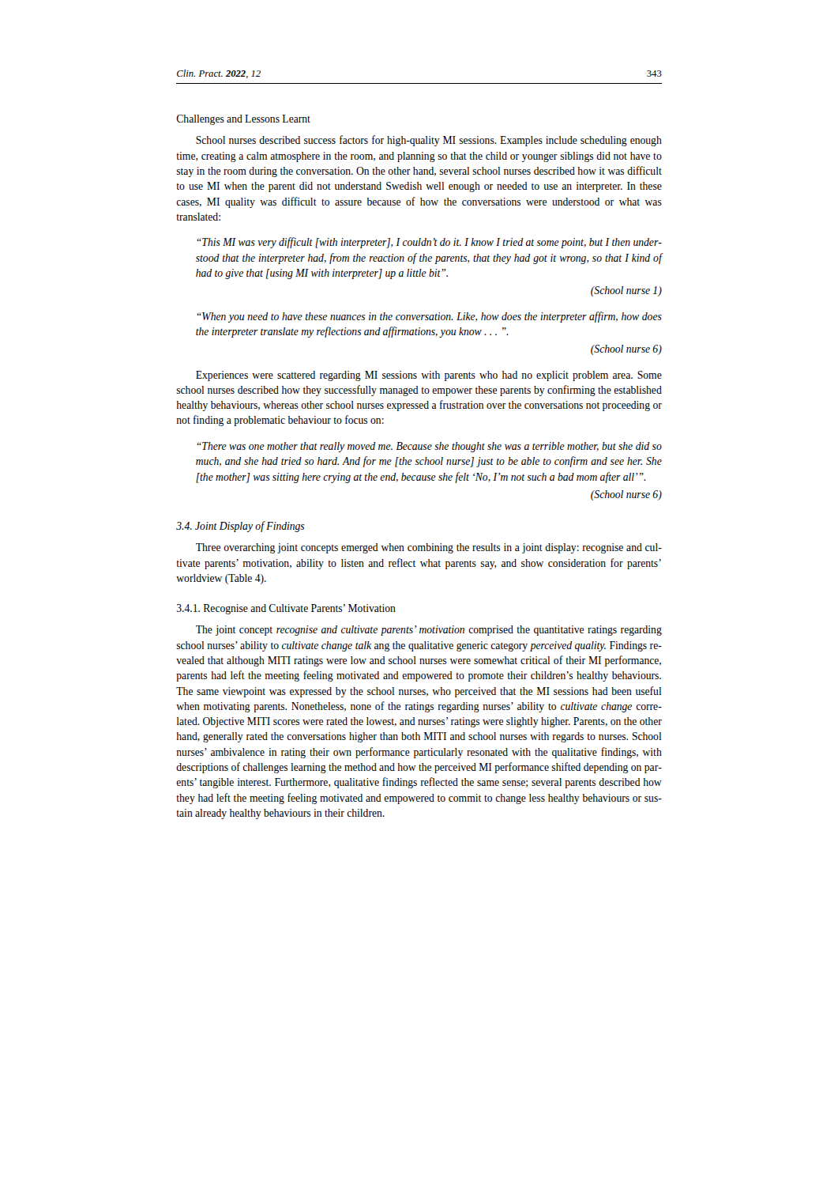Clin. Pract. 2022, 12 343
Challenges and Lessons Learnt
School nurses described success factors for high-quality MI sessions. Examples include scheduling enough time, creating a calm atmosphere in the room, and planning so that the child or younger siblings did not have to stay in the room during the conversation. On the other hand, several school nurses described how it was difficult to use MI when the parent did not understand Swedish well enough or needed to use an interpreter. In these cases, MI quality was difficult to assure because of how the conversations were understood or what was translated:
“This MI was very difficult [with interpreter], I couldn’t do it. I know I tried at some point, but I then understood that the interpreter had, from the reaction of the parents, that they had got it wrong, so that I kind of had to give that [using MI with interpreter] up a little bit”.
(School nurse 1)
“When you need to have these nuances in the conversation. Like, how does the interpreter affirm, how does the interpreter translate my reflections and affirmations, you know . . . ”.
(School nurse 6)
Experiences were scattered regarding MI sessions with parents who had no explicit problem area. Some school nurses described how they successfully managed to empower these parents by confirming the established healthy behaviours, whereas other school nurses expressed a frustration over the conversations not proceeding or not finding a problematic behaviour to focus on:
“There was one mother that really moved me. Because she thought she was a terrible mother, but she did so much, and she had tried so hard. And for me [the school nurse] just to be able to confirm and see her. She [the mother] was sitting here crying at the end, because she felt ‘No, I’m not such a bad mom after all’”.
(School nurse 6)
3.4. Joint Display of Findings
Three overarching joint concepts emerged when combining the results in a joint display: recognise and cultivate parents’ motivation, ability to listen and reflect what parents say, and show consideration for parents’ worldview (Table 4).
3.4.1. Recognise and Cultivate Parents’ Motivation
The joint concept recognise and cultivate parents’ motivation comprised the quantitative ratings regarding school nurses’ ability to cultivate change talk ang the qualitative generic category perceived quality. Findings revealed that although MITI ratings were low and school nurses were somewhat critical of their MI performance, parents had left the meeting feeling motivated and empowered to promote their children’s healthy behaviours. The same viewpoint was expressed by the school nurses, who perceived that the MI sessions had been useful when motivating parents. Nonetheless, none of the ratings regarding nurses’ ability to cultivate change correlated. Objective MITI scores were rated the lowest, and nurses’ ratings were slightly higher. Parents, on the other hand, generally rated the conversations higher than both MITI and school nurses with regards to nurses. School nurses’ ambivalence in rating their own performance particularly resonated with the qualitative findings, with descriptions of challenges learning the method and how the perceived MI performance shifted depending on parents’ tangible interest. Furthermore, qualitative findings reflected the same sense; several parents described how they had left the meeting feeling motivated and empowered to commit to change less healthy behaviours or sustain already healthy behaviours in their children.